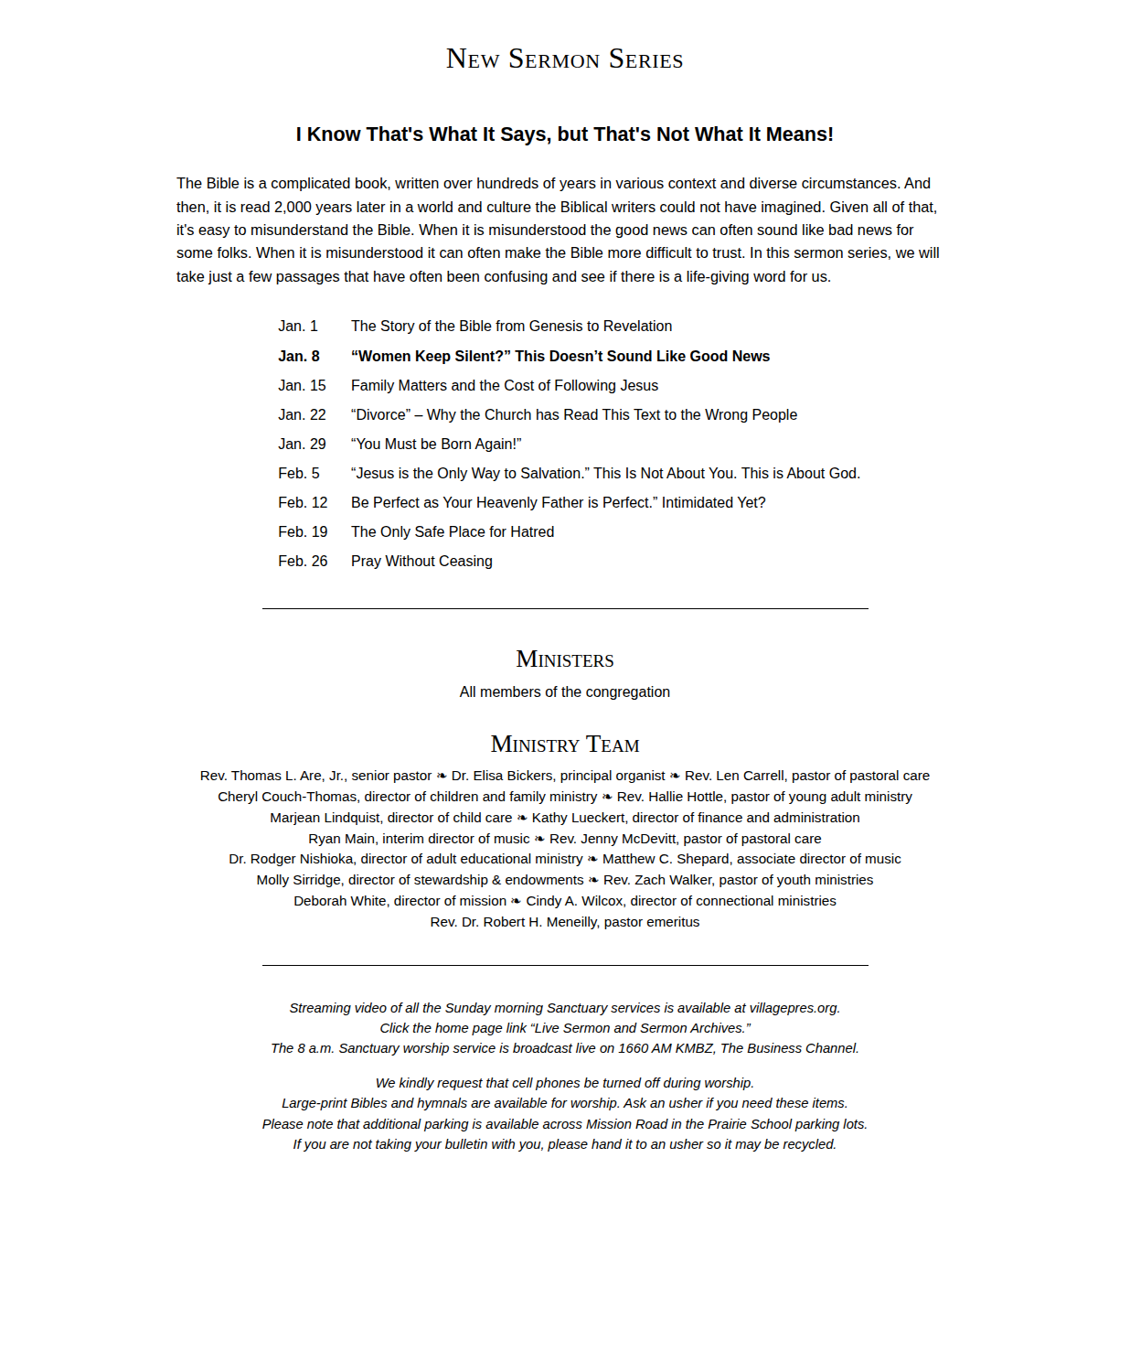New Sermon Series
I Know That's What It Says, but That's Not What It Means!
The Bible is a complicated book, written over hundreds of years in various context and diverse circumstances. And then, it is read 2,000 years later in a world and culture the Biblical writers could not have imagined. Given all of that, it's easy to misunderstand the Bible. When it is misunderstood the good news can often sound like bad news for some folks. When it is misunderstood it can often make the Bible more difficult to trust. In this sermon series, we will take just a few passages that have often been confusing and see if there is a life-giving word for us.
| Jan. 1 | The Story of the Bible from Genesis to Revelation |
| Jan. 8 | “Women Keep Silent?” This Doesn’t Sound Like Good News |
| Jan. 15 | Family Matters and the Cost of Following Jesus |
| Jan. 22 | “Divorce” – Why the Church has Read This Text to the Wrong People |
| Jan. 29 | “You Must be Born Again!” |
| Feb. 5 | “Jesus is the Only Way to Salvation.” This Is Not About You. This is About God. |
| Feb. 12 | Be Perfect as Your Heavenly Father is Perfect.” Intimidated Yet? |
| Feb. 19 | The Only Safe Place for Hatred |
| Feb. 26 | Pray Without Ceasing |
Ministers
All members of the congregation
Ministry Team
Rev. Thomas L. Are, Jr., senior pastor ❧ Dr. Elisa Bickers, principal organist ❧ Rev. Len Carrell, pastor of pastoral care
Cheryl Couch-Thomas, director of children and family ministry ❧ Rev. Hallie Hottle, pastor of young adult ministry
Marjean Lindquist, director of child care ❧ Kathy Lueckert, director of finance and administration
Ryan Main, interim director of music ❧ Rev. Jenny McDevitt, pastor of pastoral care
Dr. Rodger Nishioka, director of adult educational ministry ❧ Matthew C. Shepard, associate director of music
Molly Sirridge, director of stewardship & endowments ❧ Rev. Zach Walker, pastor of youth ministries
Deborah White, director of mission ❧ Cindy A. Wilcox, director of connectional ministries
Rev. Dr. Robert H. Meneilly, pastor emeritus
Streaming video of all the Sunday morning Sanctuary services is available at villagepres.org.
Click the home page link “Live Sermon and Sermon Archives.”
The 8 a.m. Sanctuary worship service is broadcast live on 1660 AM KMBZ, The Business Channel.
We kindly request that cell phones be turned off during worship.
Large-print Bibles and hymnals are available for worship. Ask an usher if you need these items.
Please note that additional parking is available across Mission Road in the Prairie School parking lots.
If you are not taking your bulletin with you, please hand it to an usher so it may be recycled.